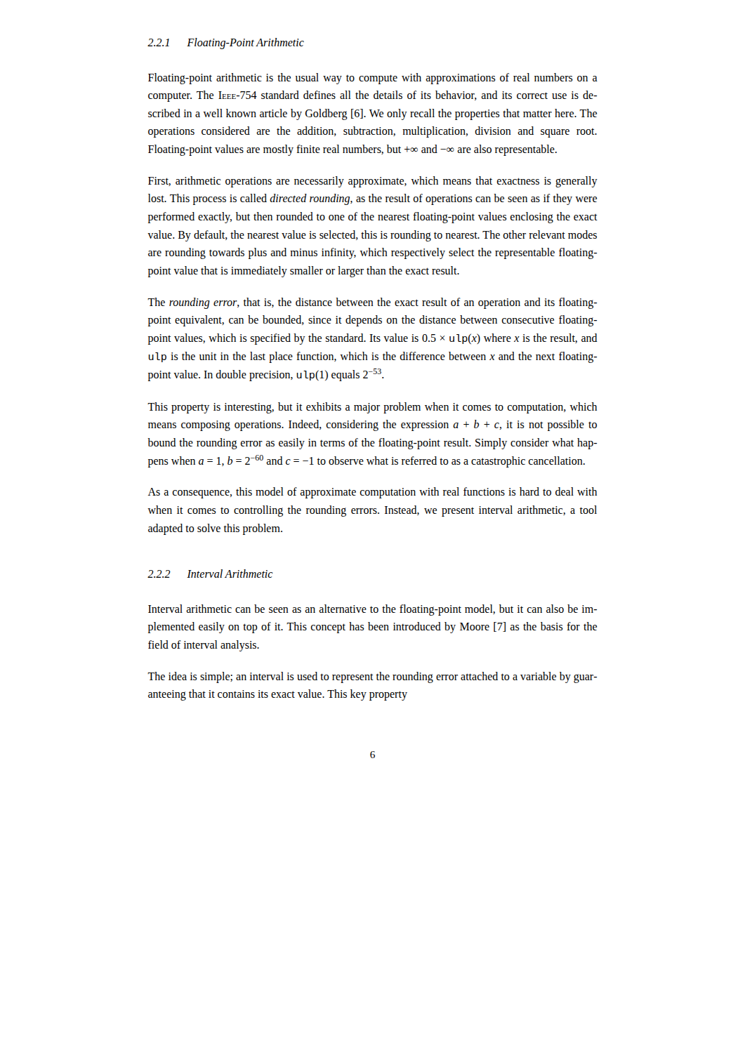2.2.1 Floating-Point Arithmetic
Floating-point arithmetic is the usual way to compute with approximations of real numbers on a computer. The Ieee-754 standard defines all the details of its behavior, and its correct use is described in a well known article by Goldberg [6]. We only recall the properties that matter here. The operations considered are the addition, subtraction, multiplication, division and square root. Floating-point values are mostly finite real numbers, but +∞ and −∞ are also representable.
First, arithmetic operations are necessarily approximate, which means that exactness is generally lost. This process is called directed rounding, as the result of operations can be seen as if they were performed exactly, but then rounded to one of the nearest floating-point values enclosing the exact value. By default, the nearest value is selected, this is rounding to nearest. The other relevant modes are rounding towards plus and minus infinity, which respectively select the representable floating-point value that is immediately smaller or larger than the exact result.
The rounding error, that is, the distance between the exact result of an operation and its floating-point equivalent, can be bounded, since it depends on the distance between consecutive floating-point values, which is specified by the standard. Its value is 0.5 × ulp(x) where x is the result, and ulp is the unit in the last place function, which is the difference between x and the next floating-point value. In double precision, ulp(1) equals 2−53.
This property is interesting, but it exhibits a major problem when it comes to computation, which means composing operations. Indeed, considering the expression a + b + c, it is not possible to bound the rounding error as easily in terms of the floating-point result. Simply consider what happens when a = 1, b = 2−60 and c = −1 to observe what is referred to as a catastrophic cancellation.
As a consequence, this model of approximate computation with real functions is hard to deal with when it comes to controlling the rounding errors. Instead, we present interval arithmetic, a tool adapted to solve this problem.
2.2.2 Interval Arithmetic
Interval arithmetic can be seen as an alternative to the floating-point model, but it can also be implemented easily on top of it. This concept has been introduced by Moore [7] as the basis for the field of interval analysis.
The idea is simple; an interval is used to represent the rounding error attached to a variable by guaranteeing that it contains its exact value. This key property
6